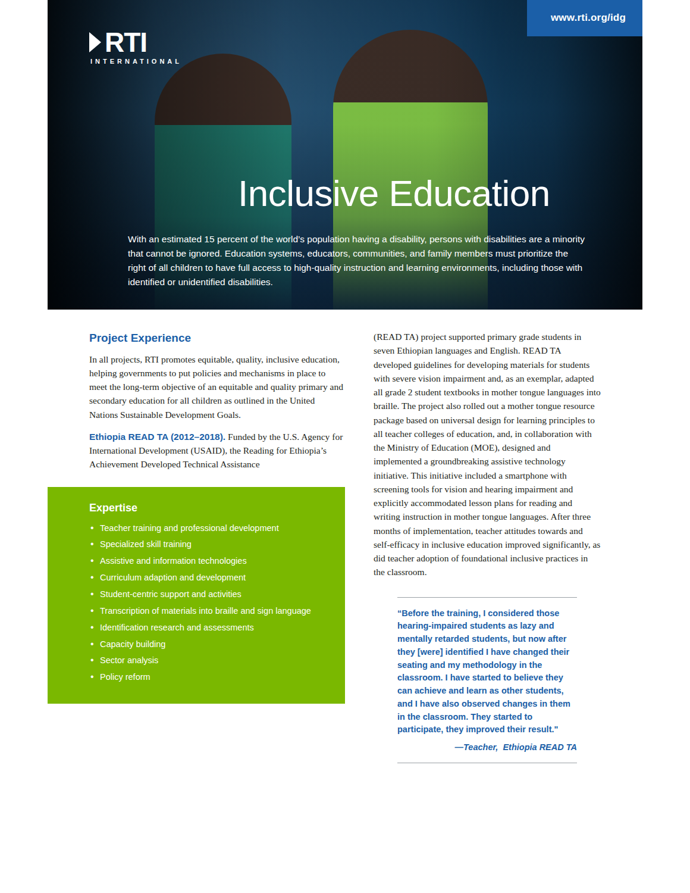www.rti.org/idg
RTI
INTERNATIONAL
Inclusive Education
With an estimated 15 percent of the world’s population having a disability, persons with disabilities are a minority that cannot be ignored. Education systems, educators, communities, and family members must prioritize the right of all children to have full access to high-quality instruction and learning environments, including those with identified or unidentified disabilities.
Project Experience
In all projects, RTI promotes equitable, quality, inclusive education, helping governments to put policies and mechanisms in place to meet the long-term objective of an equitable and quality primary and secondary education for all children as outlined in the United Nations Sustainable Development Goals.
Ethiopia READ TA (2012–2018). Funded by the U.S. Agency for International Development (USAID), the Reading for Ethiopia’s Achievement Developed Technical Assistance
Expertise
Teacher training and professional development
Specialized skill training
Assistive and information technologies
Curriculum adaption and development
Student-centric support and activities
Transcription of materials into braille and sign language
Identification research and assessments
Capacity building
Sector analysis
Policy reform
(READ TA) project supported primary grade students in seven Ethiopian languages and English. READ TA developed guidelines for developing materials for students with severe vision impairment and, as an exemplar, adapted all grade 2 student textbooks in mother tongue languages into braille. The project also rolled out a mother tongue resource package based on universal design for learning principles to all teacher colleges of education, and, in collaboration with the Ministry of Education (MOE), designed and implemented a groundbreaking assistive technology initiative. This initiative included a smartphone with screening tools for vision and hearing impairment and explicitly accommodated lesson plans for reading and writing instruction in mother tongue languages. After three months of implementation, teacher attitudes towards and self-efficacy in inclusive education improved significantly, as did teacher adoption of foundational inclusive practices in the classroom.
“Before the training, I considered those hearing-impaired students as lazy and mentally retarded students, but now after they [were] identified I have changed their seating and my methodology in the classroom. I have started to believe they can achieve and learn as other students, and I have also observed changes in them in the classroom. They started to participate, they improved their result." —Teacher, Ethiopia READ TA